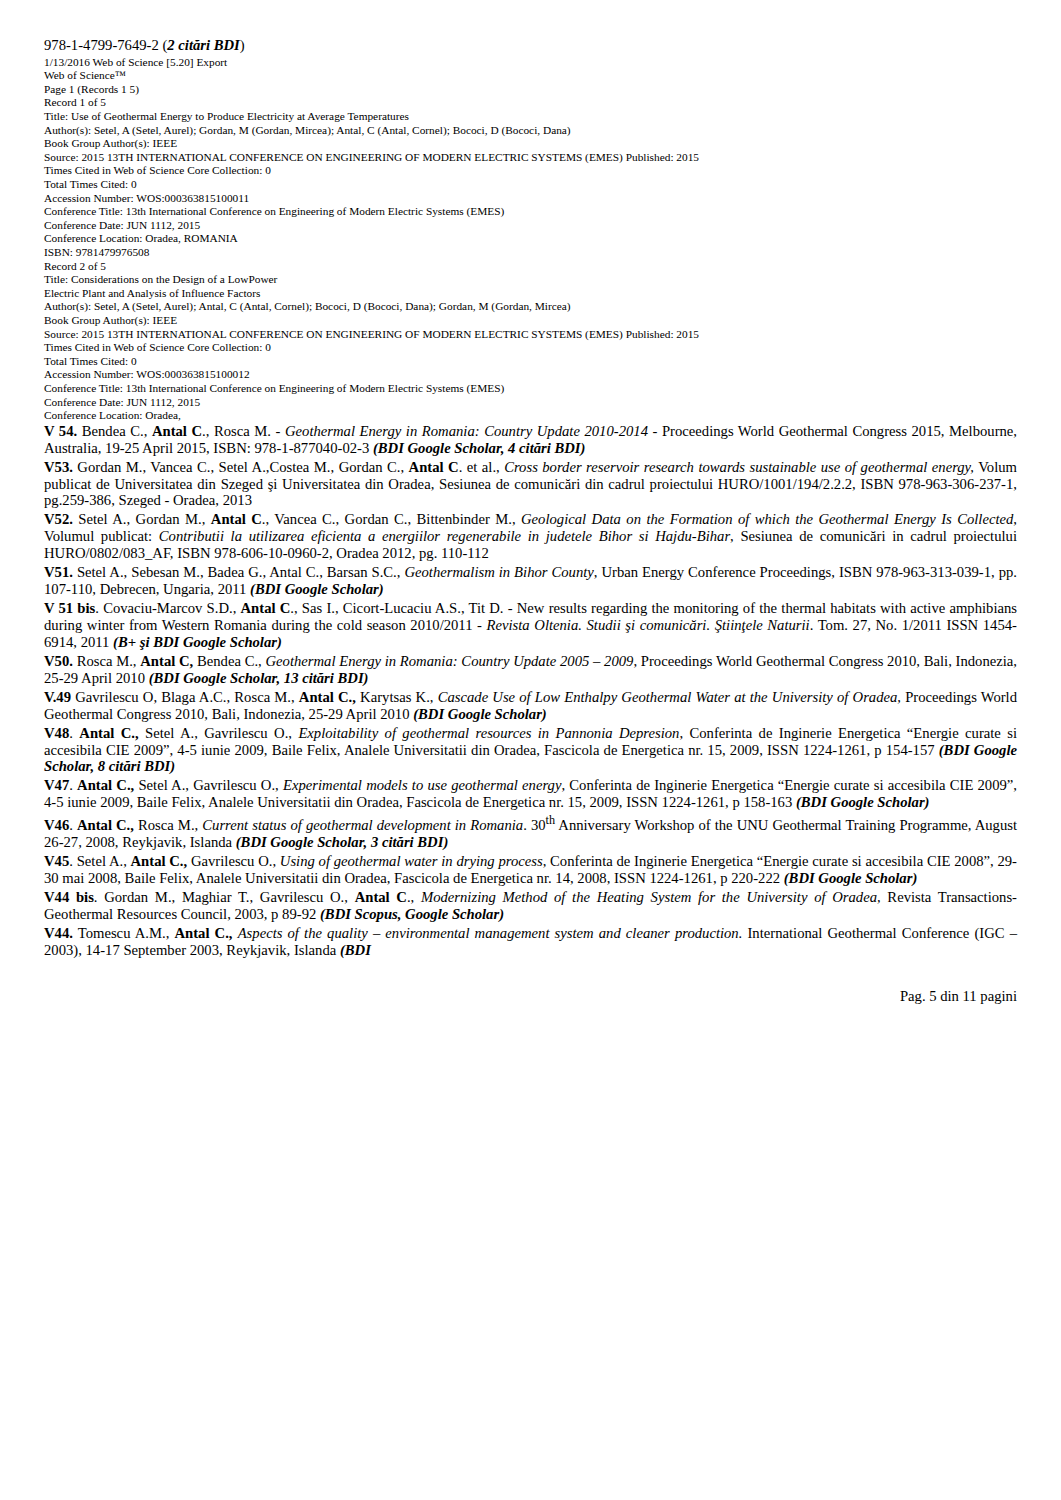978-1-4799-7649-2 (2 citări BDI)
1/13/2016 Web of Science [5.20] Export
Web of Science™
Page 1 (Records 1 5)
Record 1 of 5
Title: Use of Geothermal Energy to Produce Electricity at Average Temperatures
Author(s): Setel, A (Setel, Aurel); Gordan, M (Gordan, Mircea); Antal, C (Antal, Cornel); Bococi, D (Bococi, Dana)
Book Group Author(s): IEEE
Source: 2015 13TH INTERNATIONAL CONFERENCE ON ENGINEERING OF MODERN ELECTRIC SYSTEMS (EMES) Published: 2015
Times Cited in Web of Science Core Collection: 0
Total Times Cited: 0
Accession Number: WOS:000363815100011
Conference Title: 13th International Conference on Engineering of Modern Electric Systems (EMES)
Conference Date: JUN 1112, 2015
Conference Location: Oradea, ROMANIA
ISBN: 9781479976508
Record 2 of 5
Title: Considerations on the Design of a LowPower
Electric Plant and Analysis of Influence Factors
Author(s): Setel, A (Setel, Aurel); Antal, C (Antal, Cornel); Bococi, D (Bococi, Dana); Gordan, M (Gordan, Mircea)
Book Group Author(s): IEEE
Source: 2015 13TH INTERNATIONAL CONFERENCE ON ENGINEERING OF MODERN ELECTRIC SYSTEMS (EMES) Published: 2015
Times Cited in Web of Science Core Collection: 0
Total Times Cited: 0
Accession Number: WOS:000363815100012
Conference Title: 13th International Conference on Engineering of Modern Electric Systems (EMES)
Conference Date: JUN 1112, 2015
Conference Location: Oradea,
V 54. Bendea C., Antal C., Rosca M. - Geothermal Energy in Romania: Country Update 2010-2014 - Proceedings World Geothermal Congress 2015, Melbourne, Australia, 19-25 April 2015, ISBN: 978-1-877040-02-3 (BDI Google Scholar, 4 citări BDI)
V53. Gordan M., Vancea C., Setel A.,Costea M., Gordan C., Antal C. et al., Cross border reservoir research towards sustainable use of geothermal energy, Volum publicat de Universitatea din Szeged şi Universitatea din Oradea, Sesiunea de comunicări din cadrul proiectului HURO/1001/194/2.2.2, ISBN 978-963-306-237-1, pg.259-386, Szeged - Oradea, 2013
V52. Setel A., Gordan M., Antal C., Vancea C., Gordan C., Bittenbinder M., Geological Data on the Formation of which the Geothermal Energy Is Collected, Volumul publicat: Contributii la utilizarea eficienta a energiilor regenerabile in judetele Bihor si Hajdu-Bihar, Sesiunea de comunicări in cadrul proiectului HURO/0802/083_AF, ISBN 978-606-10-0960-2, Oradea 2012, pg. 110-112
V51. Setel A., Sebesan M., Badea G., Antal C., Barsan S.C., Geothermalism in Bihor County, Urban Energy Conference Proceedings, ISBN 978-963-313-039-1, pp. 107-110, Debrecen, Ungaria, 2011 (BDI Google Scholar)
V 51 bis. Covaciu-Marcov S.D., Antal C., Sas I., Cicort-Lucaciu A.S., Tit D. - New results regarding the monitoring of the thermal habitats with active amphibians during winter from Western Romania during the cold season 2010/2011 - Revista Oltenia. Studii şi comunicări. Ştiinţele Naturii. Tom. 27, No. 1/2011 ISSN 1454-6914, 2011 (B+ şi BDI Google Scholar)
V50. Rosca M., Antal C, Bendea C., Geothermal Energy in Romania: Country Update 2005 – 2009, Proceedings World Geothermal Congress 2010, Bali, Indonezia, 25-29 April 2010 (BDI Google Scholar, 13 citări BDI)
V.49 Gavrilescu O, Blaga A.C., Rosca M., Antal C., Karytsas K., Cascade Use of Low Enthalpy Geothermal Water at the University of Oradea, Proceedings World Geothermal Congress 2010, Bali, Indonezia, 25-29 April 2010 (BDI Google Scholar)
V48. Antal C., Setel A., Gavrilescu O., Exploitability of geothermal resources in Pannonia Depresion, Conferinta de Inginerie Energetica “Energie curate si accesibila CIE 2009”, 4-5 iunie 2009, Baile Felix, Analele Universitatii din Oradea, Fascicola de Energetica nr. 15, 2009, ISSN 1224-1261, p 154-157 (BDI Google Scholar, 8 citări BDI)
V47. Antal C., Setel A., Gavrilescu O., Experimental models to use geothermal energy, Conferinta de Inginerie Energetica “Energie curate si accesibila CIE 2009”, 4-5 iunie 2009, Baile Felix, Analele Universitatii din Oradea, Fascicola de Energetica nr. 15, 2009, ISSN 1224-1261, p 158-163 (BDI Google Scholar)
V46. Antal C., Rosca M., Current status of geothermal development in Romania. 30th Anniversary Workshop of the UNU Geothermal Training Programme, August 26-27, 2008, Reykjavik, Islanda (BDI Google Scholar, 3 citări BDI)
V45. Setel A., Antal C., Gavrilescu O., Using of geothermal water in drying process, Conferinta de Inginerie Energetica “Energie curate si accesibila CIE 2008”, 29-30 mai 2008, Baile Felix, Analele Universitatii din Oradea, Fascicola de Energetica nr. 14, 2008, ISSN 1224-1261, p 220-222 (BDI Google Scholar)
V44 bis. Gordan M., Maghiar T., Gavrilescu O., Antal C., Modernizing Method of the Heating System for the University of Oradea, Revista Transactions-Geothermal Resources Council, 2003, p 89-92 (BDI Scopus, Google Scholar)
V44. Tomescu A.M., Antal C., Aspects of the quality – environmental management system and cleaner production. International Geothermal Conference (IGC – 2003), 14-17 September 2003, Reykjavik, Islanda (BDI
Pag. 5 din 11 pagini